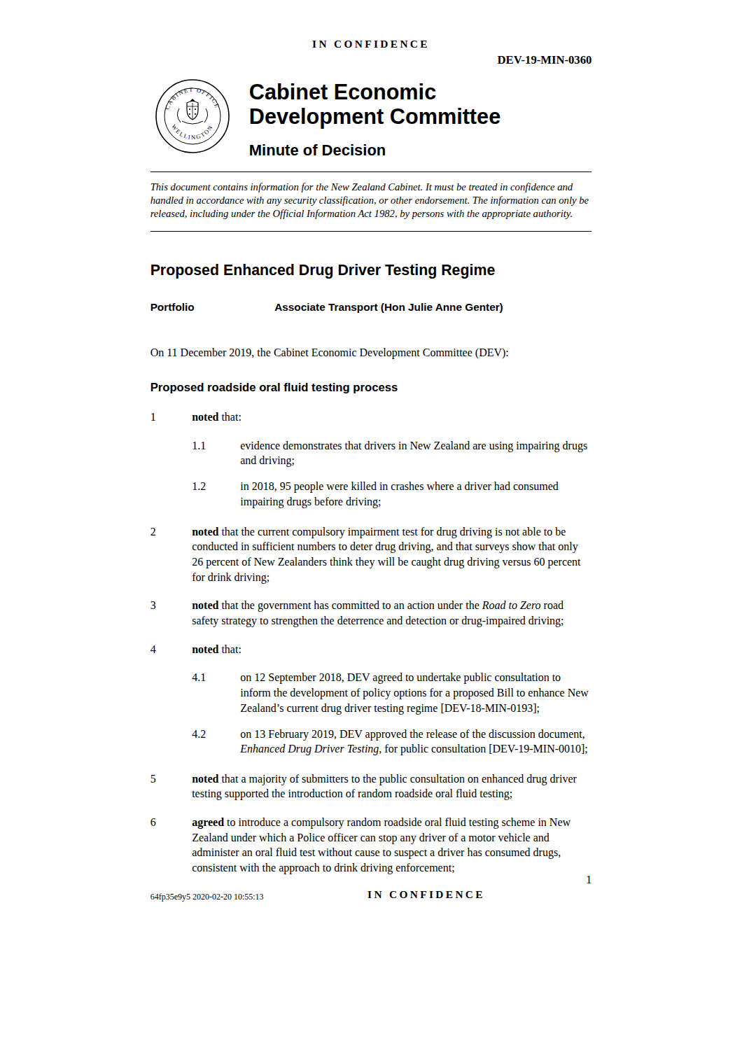IN CONFIDENCE
DEV-19-MIN-0360
CABINET OFFICE WELLINGTON
Cabinet Economic
Development Committee
Minute of Decision
This document contains information for the New Zealand Cabinet. It must be treated in confidence and handled in accordance with any security classification, or other endorsement. The information can only be released, including under the Official Information Act 1982, by persons with the appropriate authority.
Proposed Enhanced Drug Driver Testing Regime
Portfolio
Associate Transport (Hon Julie Anne Genter)
On 11 December 2019, the Cabinet Economic Development Committee (DEV):
Proposed roadside oral fluid testing process
1
noted that:
1.1
evidence demonstrates that drivers in New Zealand are using impairing drugs and driving;
1.2
in 2018, 95 people were killed in crashes where a driver had consumed impairing drugs before driving;
2
noted that the current compulsory impairment test for drug driving is not able to be conducted in sufficient numbers to deter drug driving, and that surveys show that only 26 percent of New Zealanders think they will be caught drug driving versus 60 percent for drink driving;
3
noted that the government has committed to an action under the Road to Zero road safety strategy to strengthen the deterrence and detection or drug-impaired driving;
4
noted that:
4.1
on 12 September 2018, DEV agreed to undertake public consultation to inform the development of policy options for a proposed Bill to enhance New Zealand’s current drug driver testing regime [DEV-18-MIN-0193];
4.2
on 13 February 2019, DEV approved the release of the discussion document, Enhanced Drug Driver Testing, for public consultation [DEV-19-MIN-0010];
5
noted that a majority of submitters to the public consultation on enhanced drug driver testing supported the introduction of random roadside oral fluid testing;
6
agreed to introduce a compulsory random roadside oral fluid testing scheme in New Zealand under which a Police officer can stop any driver of a motor vehicle and administer an oral fluid test without cause to suspect a driver has consumed drugs, consistent with the approach to drink driving enforcement;
1
64fp35e9y5 2020-02-20 10:55:13
IN CONFIDENCE